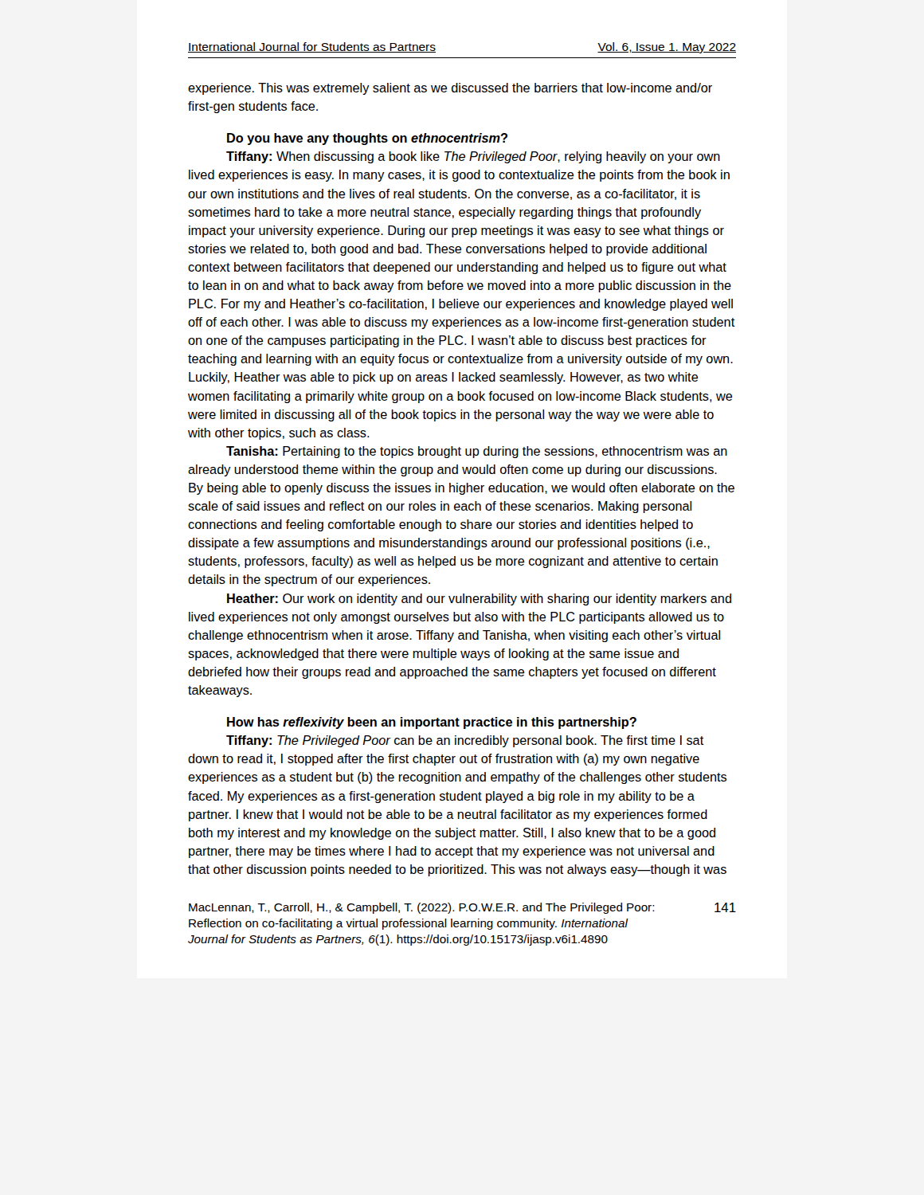International Journal for Students as Partners Vol. 6, Issue 1. May 2022
experience. This was extremely salient as we discussed the barriers that low-income and/or first-gen students face.
Do you have any thoughts on ethnocentrism?
Tiffany: When discussing a book like The Privileged Poor, relying heavily on your own lived experiences is easy. In many cases, it is good to contextualize the points from the book in our own institutions and the lives of real students. On the converse, as a co-facilitator, it is sometimes hard to take a more neutral stance, especially regarding things that profoundly impact your university experience. During our prep meetings it was easy to see what things or stories we related to, both good and bad. These conversations helped to provide additional context between facilitators that deepened our understanding and helped us to figure out what to lean in on and what to back away from before we moved into a more public discussion in the PLC. For my and Heather’s co-facilitation, I believe our experiences and knowledge played well off of each other. I was able to discuss my experiences as a low-income first-generation student on one of the campuses participating in the PLC. I wasn’t able to discuss best practices for teaching and learning with an equity focus or contextualize from a university outside of my own. Luckily, Heather was able to pick up on areas I lacked seamlessly. However, as two white women facilitating a primarily white group on a book focused on low-income Black students, we were limited in discussing all of the book topics in the personal way the way we were able to with other topics, such as class.
Tanisha: Pertaining to the topics brought up during the sessions, ethnocentrism was an already understood theme within the group and would often come up during our discussions. By being able to openly discuss the issues in higher education, we would often elaborate on the scale of said issues and reflect on our roles in each of these scenarios. Making personal connections and feeling comfortable enough to share our stories and identities helped to dissipate a few assumptions and misunderstandings around our professional positions (i.e., students, professors, faculty) as well as helped us be more cognizant and attentive to certain details in the spectrum of our experiences.
Heather: Our work on identity and our vulnerability with sharing our identity markers and lived experiences not only amongst ourselves but also with the PLC participants allowed us to challenge ethnocentrism when it arose. Tiffany and Tanisha, when visiting each other’s virtual spaces, acknowledged that there were multiple ways of looking at the same issue and debriefed how their groups read and approached the same chapters yet focused on different takeaways.
How has reflexivity been an important practice in this partnership?
Tiffany: The Privileged Poor can be an incredibly personal book. The first time I sat down to read it, I stopped after the first chapter out of frustration with (a) my own negative experiences as a student but (b) the recognition and empathy of the challenges other students faced. My experiences as a first-generation student played a big role in my ability to be a partner. I knew that I would not be able to be a neutral facilitator as my experiences formed both my interest and my knowledge on the subject matter. Still, I also knew that to be a good partner, there may be times where I had to accept that my experience was not universal and that other discussion points needed to be prioritized. This was not always easy—though it was
MacLennan, T., Carroll, H., & Campbell, T. (2022). P.O.W.E.R. and The Privileged Poor: Reflection on co-facilitating a virtual professional learning community. International Journal for Students as Partners, 6(1). https://doi.org/10.15173/ijasp.v6i1.4890
141